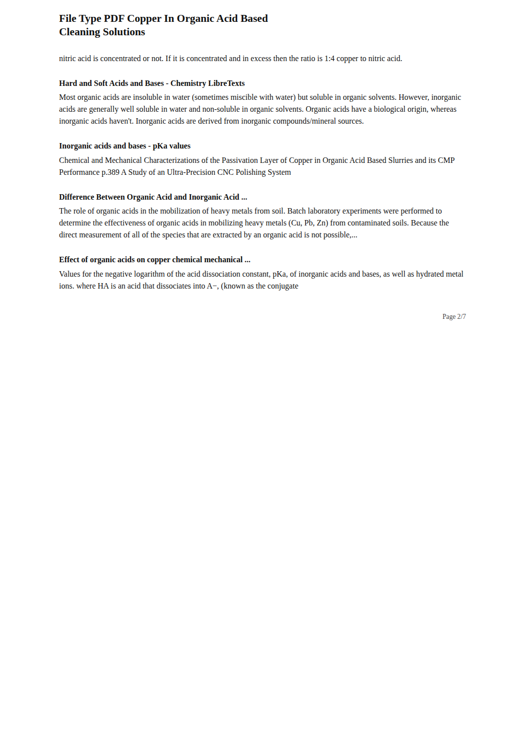File Type PDF Copper In Organic Acid Based Cleaning Solutions
nitric acid is concentrated or not. If it is concentrated and in excess then the ratio is 1:4 copper to nitric acid.
Hard and Soft Acids and Bases - Chemistry LibreTexts
Most organic acids are insoluble in water (sometimes miscible with water) but soluble in organic solvents. However, inorganic acids are generally well soluble in water and non-soluble in organic solvents. Organic acids have a biological origin, whereas inorganic acids haven't. Inorganic acids are derived from inorganic compounds/mineral sources.
Inorganic acids and bases - pKa values
Chemical and Mechanical Characterizations of the Passivation Layer of Copper in Organic Acid Based Slurries and its CMP Performance p.389 A Study of an Ultra-Precision CNC Polishing System
Difference Between Organic Acid and Inorganic Acid ...
The role of organic acids in the mobilization of heavy metals from soil. Batch laboratory experiments were performed to determine the effectiveness of organic acids in mobilizing heavy metals (Cu, Pb, Zn) from contaminated soils. Because the direct measurement of all of the species that are extracted by an organic acid is not possible,...
Effect of organic acids on copper chemical mechanical ...
Values for the negative logarithm of the acid dissociation constant, pKa, of inorganic acids and bases, as well as hydrated metal ions. where HA is an acid that dissociates into A−, (known as the conjugate
Page 2/7